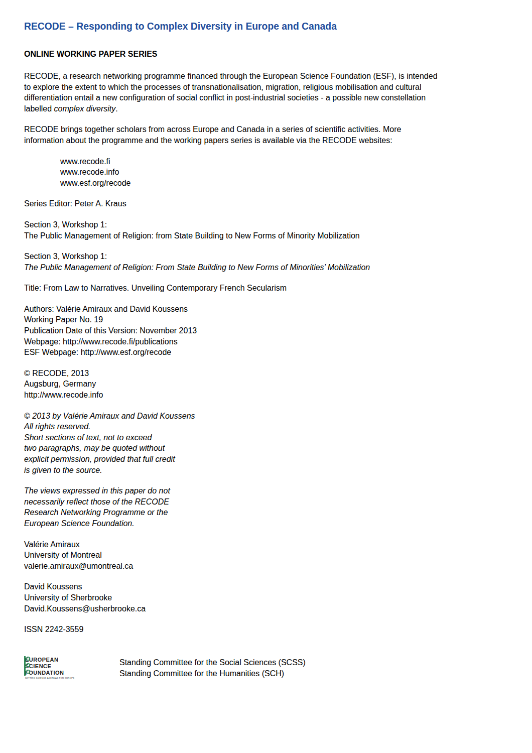RECODE – Responding to Complex Diversity in Europe and Canada
ONLINE WORKING PAPER SERIES
RECODE, a research networking programme financed through the European Science Foundation (ESF), is intended to explore the extent to which the processes of transnationalisation, migration, religious mobilisation and cultural differentiation entail a new configuration of social conflict in post-industrial societies - a possible new constellation labelled complex diversity.
RECODE brings together scholars from across Europe and Canada in a series of scientific activities. More information about the programme and the working papers series is available via the RECODE websites:
www.recode.fi
www.recode.info
www.esf.org/recode
Series Editor: Peter A. Kraus
Section 3, Workshop 1:
The Public Management of Religion: from State Building to New Forms of Minority Mobilization
Section 3, Workshop 1:
The Public Management of Religion: From State Building to New Forms of Minorities’ Mobilization
Title: From Law to Narratives. Unveiling Contemporary French Secularism
Authors: Valérie Amiraux and David Koussens
Working Paper No. 19
Publication Date of this Version: November 2013
Webpage: http://www.recode.fi/publications
ESF Webpage: http://www.esf.org/recode
© RECODE, 2013
Augsburg, Germany
http://www.recode.info
© 2013 by Valérie Amiraux and David Koussens
All rights reserved.
Short sections of text, not to exceed
two paragraphs, may be quoted without
explicit permission, provided that full credit
is given to the source.
The views expressed in this paper do not
necessarily reflect those of the RECODE
Research Networking Programme or the
European Science Foundation.
Valérie Amiraux
University of Montreal
valerie.amiraux@umontreal.ca
David Koussens
University of Sherbrooke
David.Koussens@usherbrooke.ca
ISSN 2242-3559
EUROPEAN SCIENCE FOUNDATION SETTING SCIENCE AGENDAS FOR EUROPE
Standing Committee for the Social Sciences (SCSS)
Standing Committee for the Humanities (SCH)